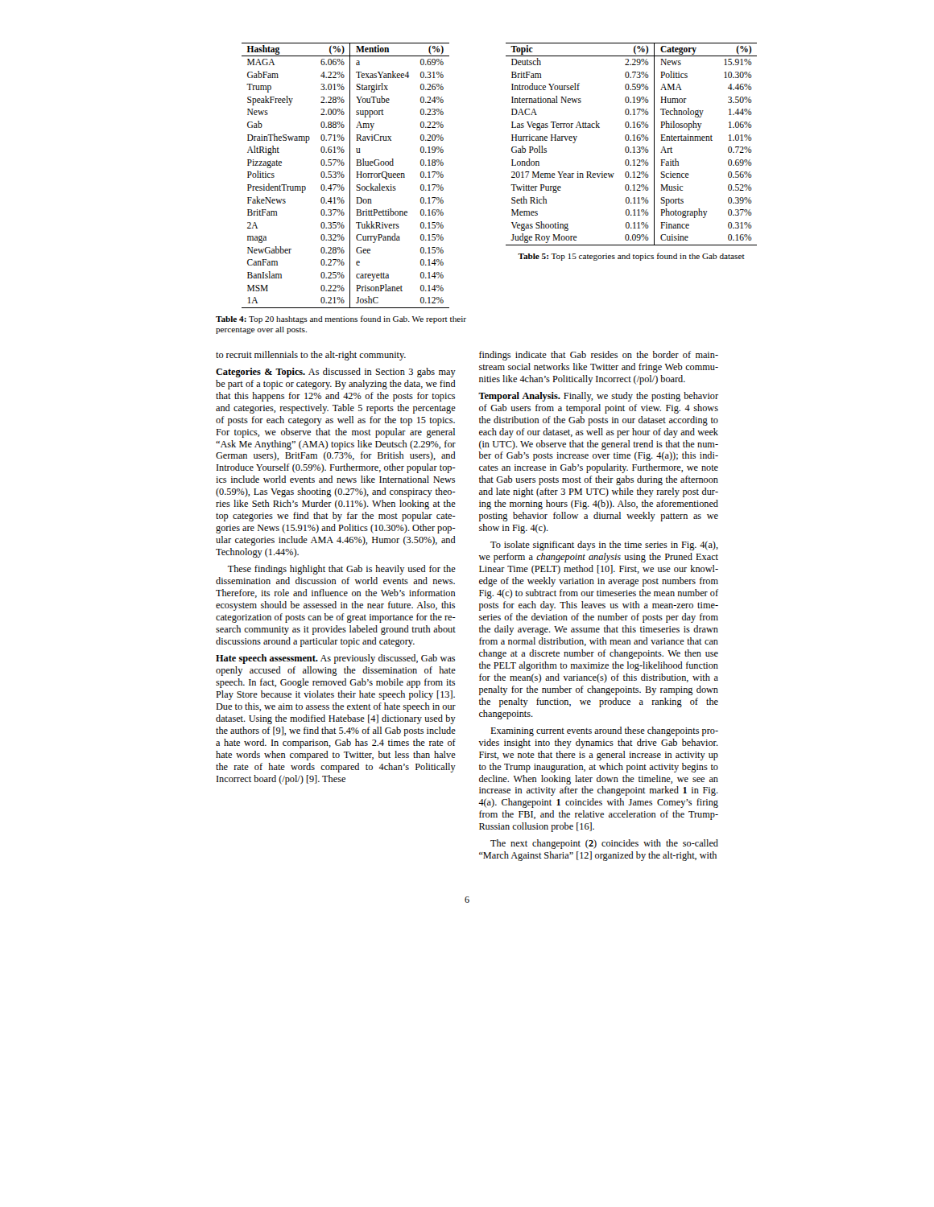| Hashtag | (%) | Mention | (%) |
| --- | --- | --- | --- |
| MAGA | 6.06% | a | 0.69% |
| GabFam | 4.22% | TexasYankee4 | 0.31% |
| Trump | 3.01% | Stargirlx | 0.26% |
| SpeakFreely | 2.28% | YouTube | 0.24% |
| News | 2.00% | support | 0.23% |
| Gab | 0.88% | Amy | 0.22% |
| DrainTheSwamp | 0.71% | RaviCrux | 0.20% |
| AltRight | 0.61% | u | 0.19% |
| Pizzagate | 0.57% | BlueGood | 0.18% |
| Politics | 0.53% | HorrorQueen | 0.17% |
| PresidentTrump | 0.47% | Sockalexis | 0.17% |
| FakeNews | 0.41% | Don | 0.17% |
| BritFam | 0.37% | BrittPettibone | 0.16% |
| 2A | 0.35% | TukkRivers | 0.15% |
| maga | 0.32% | CurryPanda | 0.15% |
| NewGabber | 0.28% | Gee | 0.15% |
| CanFam | 0.27% | e | 0.14% |
| BanIslam | 0.25% | careyetta | 0.14% |
| MSM | 0.22% | PrisonPlanet | 0.14% |
| 1A | 0.21% | JoshC | 0.12% |
Table 4: Top 20 hashtags and mentions found in Gab. We report their percentage over all posts.
| Topic | (%) | Category | (%) |
| --- | --- | --- | --- |
| Deutsch | 2.29% | News | 15.91% |
| BritFam | 0.73% | Politics | 10.30% |
| Introduce Yourself | 0.59% | AMA | 4.46% |
| International News | 0.19% | Humor | 3.50% |
| DACA | 0.17% | Technology | 1.44% |
| Las Vegas Terror Attack | 0.16% | Philosophy | 1.06% |
| Hurricane Harvey | 0.16% | Entertainment | 1.01% |
| Gab Polls | 0.13% | Art | 0.72% |
| London | 0.12% | Faith | 0.69% |
| 2017 Meme Year in Review | 0.12% | Science | 0.56% |
| Twitter Purge | 0.12% | Music | 0.52% |
| Seth Rich | 0.11% | Sports | 0.39% |
| Memes | 0.11% | Photography | 0.37% |
| Vegas Shooting | 0.11% | Finance | 0.31% |
| Judge Roy Moore | 0.09% | Cuisine | 0.16% |
Table 5: Top 15 categories and topics found in the Gab dataset
to recruit millennials to the alt-right community.
Categories & Topics. As discussed in Section 3 gabs may be part of a topic or category. By analyzing the data, we find that this happens for 12% and 42% of the posts for topics and categories, respectively. Table 5 reports the percentage of posts for each category as well as for the top 15 topics. For topics, we observe that the most popular are general “Ask Me Anything” (AMA) topics like Deutsch (2.29%, for German users), BritFam (0.73%, for British users), and Introduce Yourself (0.59%). Furthermore, other popular topics include world events and news like International News (0.59%), Las Vegas shooting (0.27%), and conspiracy theories like Seth Rich’s Murder (0.11%). When looking at the top categories we find that by far the most popular categories are News (15.91%) and Politics (10.30%). Other popular categories include AMA 4.46%), Humor (3.50%), and Technology (1.44%).
These findings highlight that Gab is heavily used for the dissemination and discussion of world events and news. Therefore, its role and influence on the Web’s information ecosystem should be assessed in the near future. Also, this categorization of posts can be of great importance for the research community as it provides labeled ground truth about discussions around a particular topic and category.
Hate speech assessment. As previously discussed, Gab was openly accused of allowing the dissemination of hate speech. In fact, Google removed Gab’s mobile app from its Play Store because it violates their hate speech policy [13]. Due to this, we aim to assess the extent of hate speech in our dataset. Using the modified Hatebase [4] dictionary used by the authors of [9], we find that 5.4% of all Gab posts include a hate word. In comparison, Gab has 2.4 times the rate of hate words when compared to Twitter, but less than halve the rate of hate words compared to 4chan’s Politically Incorrect board (/pol/) [9]. These
findings indicate that Gab resides on the border of mainstream social networks like Twitter and fringe Web communities like 4chan’s Politically Incorrect (/pol/) board.
Temporal Analysis. Finally, we study the posting behavior of Gab users from a temporal point of view. Fig. 4 shows the distribution of the Gab posts in our dataset according to each day of our dataset, as well as per hour of day and week (in UTC). We observe that the general trend is that the number of Gab’s posts increase over time (Fig. 4(a)); this indicates an increase in Gab’s popularity. Furthermore, we note that Gab users posts most of their gabs during the afternoon and late night (after 3 PM UTC) while they rarely post during the morning hours (Fig. 4(b)). Also, the aforementioned posting behavior follow a diurnal weekly pattern as we show in Fig. 4(c).
To isolate significant days in the time series in Fig. 4(a), we perform a changepoint analysis using the Pruned Exact Linear Time (PELT) method [10]. First, we use our knowledge of the weekly variation in average post numbers from Fig. 4(c) to subtract from our timeseries the mean number of posts for each day. This leaves us with a mean-zero timeseries of the deviation of the number of posts per day from the daily average. We assume that this timeseries is drawn from a normal distribution, with mean and variance that can change at a discrete number of changepoints. We then use the PELT algorithm to maximize the log-likelihood function for the mean(s) and variance(s) of this distribution, with a penalty for the number of changepoints. By ramping down the penalty function, we produce a ranking of the changepoints.
Examining current events around these changepoints provides insight into they dynamics that drive Gab behavior. First, we note that there is a general increase in activity up to the Trump inauguration, at which point activity begins to decline. When looking later down the timeline, we see an increase in activity after the changepoint marked 1 in Fig. 4(a). Changepoint 1 coincides with James Comey’s firing from the FBI, and the relative acceleration of the Trump-Russian collusion probe [16].
The next changepoint (2) coincides with the so-called “March Against Sharia” [12] organized by the alt-right, with
6